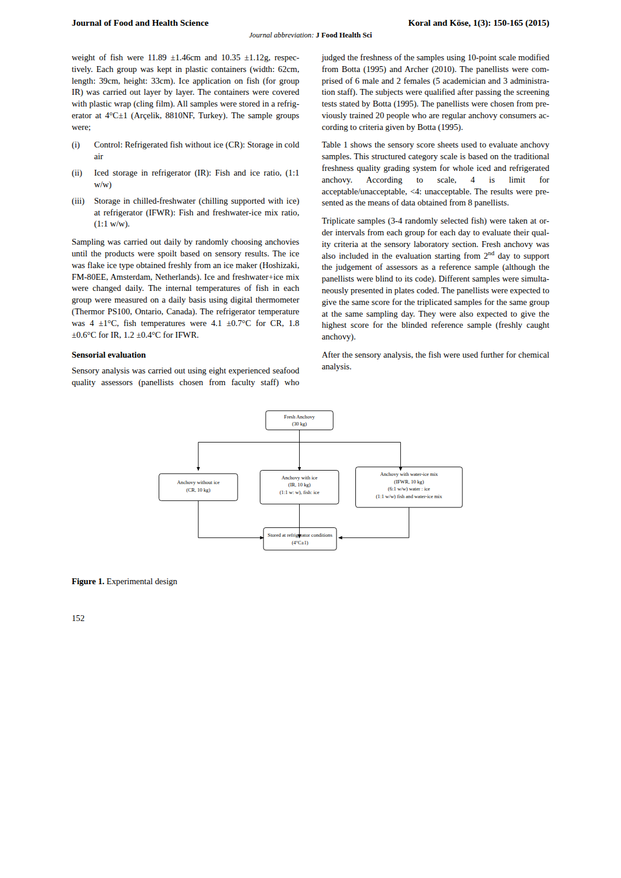Journal of Food and Health Science Koral and Köse, 1(3): 150-165 (2015)
Journal abbreviation: J Food Health Sci
weight of fish were 11.89 ±1.46cm and 10.35 ±1.12g, respectively. Each group was kept in plastic containers (width: 62cm, length: 39cm, height: 33cm). Ice application on fish (for group IR) was carried out layer by layer. The containers were covered with plastic wrap (cling film). All samples were stored in a refrigerator at 4°C±1 (Arçelik, 8810NF, Turkey). The sample groups were;
(i) Control: Refrigerated fish without ice (CR): Storage in cold air
(ii) Iced storage in refrigerator (IR): Fish and ice ratio, (1:1 w/w)
(iii) Storage in chilled-freshwater (chilling supported with ice) at refrigerator (IFWR): Fish and freshwater-ice mix ratio, (1:1 w/w).
Sampling was carried out daily by randomly choosing anchovies until the products were spoilt based on sensory results. The ice was flake ice type obtained freshly from an ice maker (Hoshizaki, FM-80EE, Amsterdam, Netherlands). Ice and freshwater+ice mix were changed daily. The internal temperatures of fish in each group were measured on a daily basis using digital thermometer (Thermor PS100, Ontario, Canada). The refrigerator temperature was 4 ±1°C, fish temperatures were 4.1 ±0.7°C for CR, 1.8 ±0.6°C for IR, 1.2 ±0.4°C for IFWR.
Sensorial evaluation
Sensory analysis was carried out using eight experienced seafood quality assessors (panellists chosen from faculty staff) who judged the freshness of the samples using 10-point scale modified from Botta (1995) and Archer (2010). The panellists were comprised of 6 male and 2 females (5 academician and 3 administration staff). The subjects were qualified after passing the screening tests stated by Botta (1995). The panellists were chosen from previously trained 20 people who are regular anchovy consumers according to criteria given by Botta (1995).
Table 1 shows the sensory score sheets used to evaluate anchovy samples. This structured category scale is based on the traditional freshness quality grading system for whole iced and refrigerated anchovy. According to scale, 4 is limit for acceptable/unacceptable, <4: unacceptable. The results were presented as the means of data obtained from 8 panellists.
Triplicate samples (3-4 randomly selected fish) were taken at order intervals from each group for each day to evaluate their quality criteria at the sensory laboratory section. Fresh anchovy was also included in the evaluation starting from 2nd day to support the judgement of assessors as a reference sample (although the panellists were blind to its code). Different samples were simultaneously presented in plates coded. The panellists were expected to give the same score for the triplicated samples for the same group at the same sampling day. They were also expected to give the highest score for the blinded reference sample (freshly caught anchovy).
After the sensory analysis, the fish were used further for chemical analysis.
Fresh Anchovy (30 kg) Anchovy without ice (CR, 10 kg) Anchovy with ice (IR, 10 kg) (1:1 w: w), fish: ice Anchovy with water-ice mix (IFWR, 10 kg) (6:1 w/w) water : ice (1:1 w/w) fish and water-ice mix Stored at refrigerator conditions (4°C±1)
Figure 1. Experimental design
152